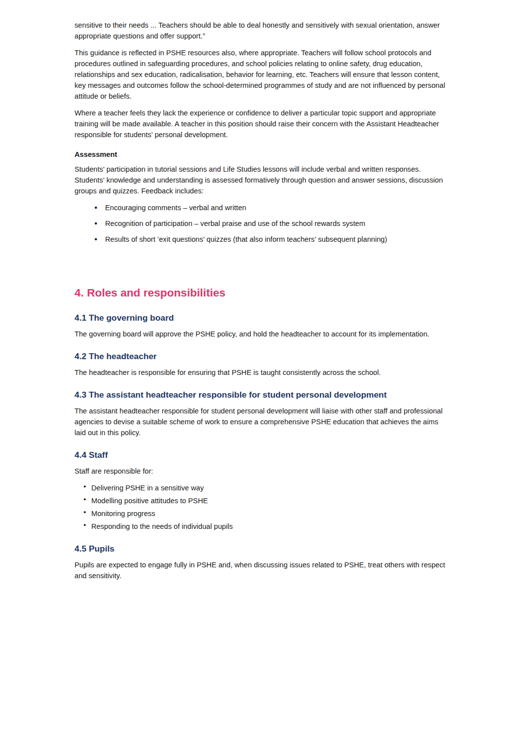sensitive to their needs ... Teachers should be able to deal honestly and sensitively with sexual orientation, answer appropriate questions and offer support.”
This guidance is reflected in PSHE resources also, where appropriate. Teachers will follow school protocols and procedures outlined in safeguarding procedures, and school policies relating to online safety, drug education, relationships and sex education, radicalisation, behavior for learning, etc. Teachers will ensure that lesson content, key messages and outcomes follow the school-determined programmes of study and are not influenced by personal attitude or beliefs.
Where a teacher feels they lack the experience or confidence to deliver a particular topic support and appropriate training will be made available. A teacher in this position should raise their concern with the Assistant Headteacher responsible for students’ personal development.
Assessment
Students’ participation in tutorial sessions and Life Studies lessons will include verbal and written responses. Students’ knowledge and understanding is assessed formatively through question and answer sessions, discussion groups and quizzes. Feedback includes:
Encouraging comments – verbal and written
Recognition of participation – verbal praise and use of the school rewards system
Results of short ‘exit questions’ quizzes (that also inform teachers’ subsequent planning)
4. Roles and responsibilities
4.1 The governing board
The governing board will approve the PSHE policy, and hold the headteacher to account for its implementation.
4.2 The headteacher
The headteacher is responsible for ensuring that PSHE is taught consistently across the school.
4.3 The assistant headteacher responsible for student personal development
The assistant headteacher responsible for student personal development will liaise with other staff and professional agencies to devise a suitable scheme of work to ensure a comprehensive PSHE education that achieves the aims laid out in this policy.
4.4 Staff
Staff are responsible for:
Delivering PSHE in a sensitive way
Modelling positive attitudes to PSHE
Monitoring progress
Responding to the needs of individual pupils
4.5 Pupils
Pupils are expected to engage fully in PSHE and, when discussing issues related to PSHE, treat others with respect and sensitivity.